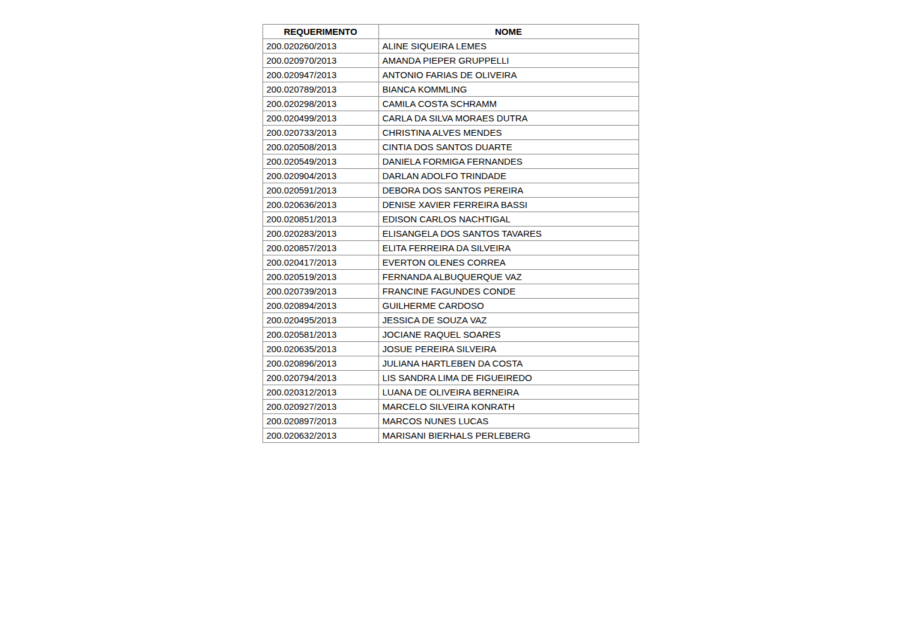| REQUERIMENTO | NOME |
| --- | --- |
| 200.020260/2013 | ALINE SIQUEIRA LEMES |
| 200.020970/2013 | AMANDA PIEPER GRUPPELLI |
| 200.020947/2013 | ANTONIO FARIAS DE OLIVEIRA |
| 200.020789/2013 | BIANCA KOMMLING |
| 200.020298/2013 | CAMILA COSTA SCHRAMM |
| 200.020499/2013 | CARLA DA SILVA MORAES DUTRA |
| 200.020733/2013 | CHRISTINA ALVES MENDES |
| 200.020508/2013 | CINTIA DOS SANTOS DUARTE |
| 200.020549/2013 | DANIELA FORMIGA FERNANDES |
| 200.020904/2013 | DARLAN ADOLFO TRINDADE |
| 200.020591/2013 | DEBORA DOS SANTOS PEREIRA |
| 200.020636/2013 | DENISE XAVIER FERREIRA BASSI |
| 200.020851/2013 | EDISON CARLOS NACHTIGAL |
| 200.020283/2013 | ELISANGELA DOS SANTOS TAVARES |
| 200.020857/2013 | ELITA FERREIRA DA SILVEIRA |
| 200.020417/2013 | EVERTON OLENES CORREA |
| 200.020519/2013 | FERNANDA ALBUQUERQUE VAZ |
| 200.020739/2013 | FRANCINE FAGUNDES CONDE |
| 200.020894/2013 | GUILHERME CARDOSO |
| 200.020495/2013 | JESSICA DE SOUZA VAZ |
| 200.020581/2013 | JOCIANE RAQUEL SOARES |
| 200.020635/2013 | JOSUE PEREIRA SILVEIRA |
| 200.020896/2013 | JULIANA HARTLEBEN DA COSTA |
| 200.020794/2013 | LIS SANDRA LIMA DE FIGUEIREDO |
| 200.020312/2013 | LUANA DE OLIVEIRA BERNEIRA |
| 200.020927/2013 | MARCELO SILVEIRA KONRATH |
| 200.020897/2013 | MARCOS NUNES LUCAS |
| 200.020632/2013 | MARISANI BIERHALS PERLEBERG |